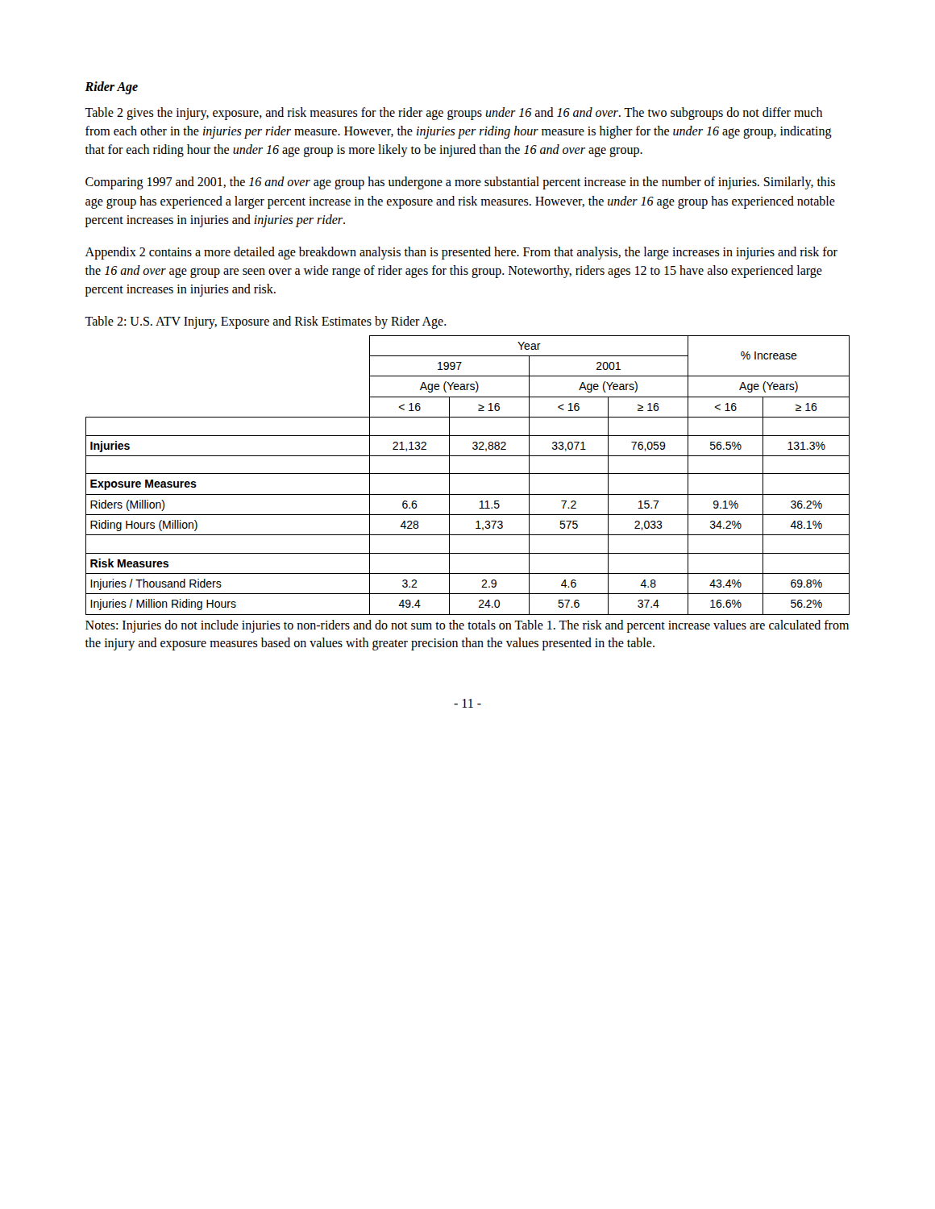Rider Age
Table 2 gives the injury, exposure, and risk measures for the rider age groups under 16 and 16 and over. The two subgroups do not differ much from each other in the injuries per rider measure. However, the injuries per riding hour measure is higher for the under 16 age group, indicating that for each riding hour the under 16 age group is more likely to be injured than the 16 and over age group.
Comparing 1997 and 2001, the 16 and over age group has undergone a more substantial percent increase in the number of injuries. Similarly, this age group has experienced a larger percent increase in the exposure and risk measures. However, the under 16 age group has experienced notable percent increases in injuries and injuries per rider.
Appendix 2 contains a more detailed age breakdown analysis than is presented here. From that analysis, the large increases in injuries and risk for the 16 and over age group are seen over a wide range of rider ages for this group. Noteworthy, riders ages 12 to 15 have also experienced large percent increases in injuries and risk.
Table 2: U.S. ATV Injury, Exposure and Risk Estimates by Rider Age.
| | Year | % Increase |
| 1997 | 2001 |
| Age (Years) | Age (Years) | Age (Years) |
| | < 16 | ≥ 16 | < 16 | ≥ 16 | < 16 | ≥ 16 |
| Injuries | 21,132 | 32,882 | 33,071 | 76,059 | 56.5% | 131.3% |
| Exposure Measures | | | | | | |
| Riders (Million) | 6.6 | 11.5 | 7.2 | 15.7 | 9.1% | 36.2% |
| Riding Hours (Million) | 428 | 1,373 | 575 | 2,033 | 34.2% | 48.1% |
| Risk Measures | | | | | | |
| Injuries / Thousand Riders | 3.2 | 2.9 | 4.6 | 4.8 | 43.4% | 69.8% |
| Injuries / Million Riding Hours | 49.4 | 24.0 | 57.6 | 37.4 | 16.6% | 56.2% |
Notes: Injuries do not include injuries to non-riders and do not sum to the totals on Table 1. The risk and percent increase values are calculated from the injury and exposure measures based on values with greater precision than the values presented in the table.
- 11 -